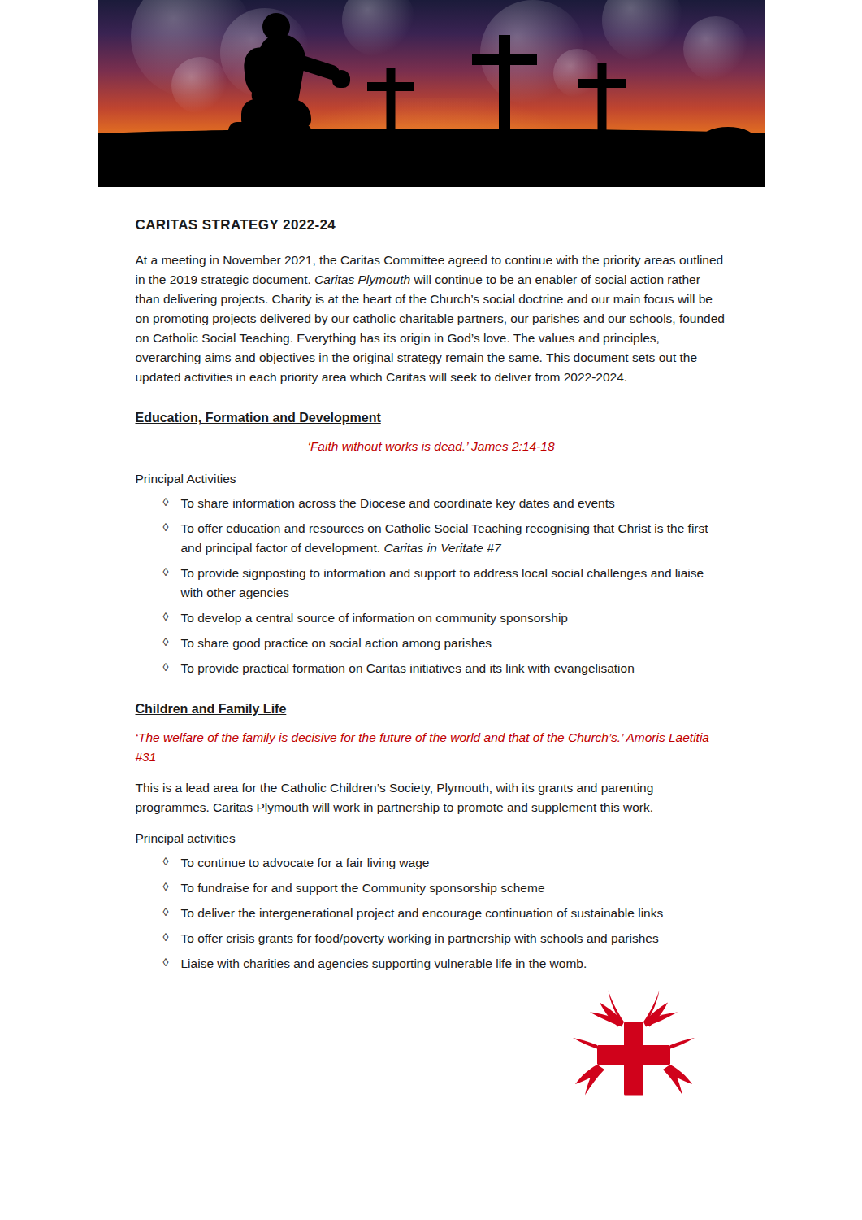Caritas Strategy 2022-24
At a meeting in November 2021, the Caritas Committee agreed to continue with the priority areas outlined in the 2019 strategic document. Caritas Plymouth will continue to be an enabler of social action rather than delivering projects. Charity is at the heart of the Church’s social doctrine and our main focus will be on promoting projects delivered by our catholic charitable partners, our parishes and our schools, founded on Catholic Social Teaching. Everything has its origin in God’s love. The values and principles, overarching aims and objectives in the original strategy remain the same. This document sets out the updated activities in each priority area which Caritas will seek to deliver from 2022-2024.
Education, Formation and Development
‘Faith without works is dead.’ James 2:14-18
Principal Activities
To share information across the Diocese and coordinate key dates and events
To offer education and resources on Catholic Social Teaching recognising that Christ is the first and principal factor of development. Caritas in Veritate #7
To provide signposting to information and support to address local social challenges and liaise with other agencies
To develop a central source of information on community sponsorship
To share good practice on social action among parishes
To provide practical formation on Caritas initiatives and its link with evangelisation
Children and Family Life
‘The welfare of the family is decisive for the future of the world and that of the Church’s.’ Amoris Laetitia #31
This is a lead area for the Catholic Children’s Society, Plymouth, with its grants and parenting programmes. Caritas Plymouth will work in partnership to promote and supplement this work.
Principal activities
To continue to advocate for a fair living wage
To fundraise for and support the Community sponsorship scheme
To deliver the intergenerational project and encourage continuation of sustainable links
To offer crisis grants for food/poverty working in partnership with schools and parishes
Liaise with charities and agencies supporting vulnerable life in the womb.